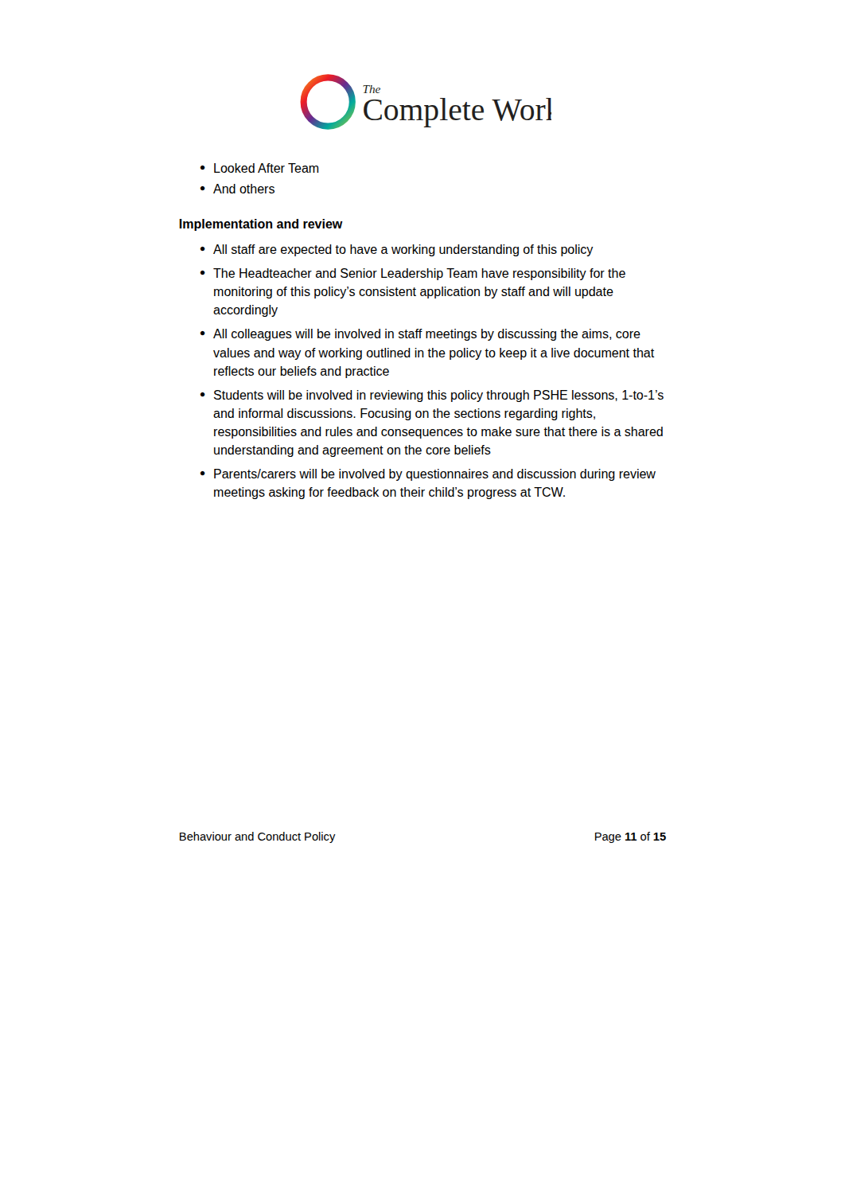Looked After Team
And others
Implementation and review
All staff are expected to have a working understanding of this policy
The Headteacher and Senior Leadership Team have responsibility for the monitoring of this policy’s consistent application by staff and will update accordingly
All colleagues will be involved in staff meetings by discussing the aims, core values and way of working outlined in the policy to keep it a live document that reflects our beliefs and practice
Students will be involved in reviewing this policy through PSHE lessons, 1-to-1’s and informal discussions. Focusing on the sections regarding rights, responsibilities and rules and consequences to make sure that there is a shared understanding and agreement on the core beliefs
Parents/carers will be involved by questionnaires and discussion during review meetings asking for feedback on their child’s progress at TCW.
Behaviour and Conduct Policy
Page 11 of 15